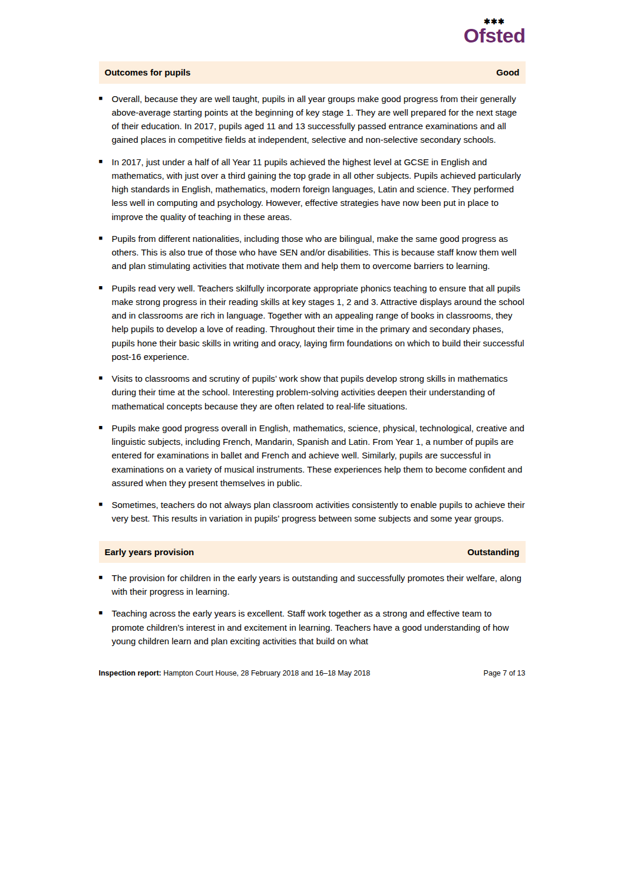✱✱✱
Ofsted
Outcomes for pupils
Good
Overall, because they are well taught, pupils in all year groups make good progress from their generally above-average starting points at the beginning of key stage 1. They are well prepared for the next stage of their education. In 2017, pupils aged 11 and 13 successfully passed entrance examinations and all gained places in competitive fields at independent, selective and non-selective secondary schools.
In 2017, just under a half of all Year 11 pupils achieved the highest level at GCSE in English and mathematics, with just over a third gaining the top grade in all other subjects. Pupils achieved particularly high standards in English, mathematics, modern foreign languages, Latin and science. They performed less well in computing and psychology. However, effective strategies have now been put in place to improve the quality of teaching in these areas.
Pupils from different nationalities, including those who are bilingual, make the same good progress as others. This is also true of those who have SEN and/or disabilities. This is because staff know them well and plan stimulating activities that motivate them and help them to overcome barriers to learning.
Pupils read very well. Teachers skilfully incorporate appropriate phonics teaching to ensure that all pupils make strong progress in their reading skills at key stages 1, 2 and 3. Attractive displays around the school and in classrooms are rich in language. Together with an appealing range of books in classrooms, they help pupils to develop a love of reading. Throughout their time in the primary and secondary phases, pupils hone their basic skills in writing and oracy, laying firm foundations on which to build their successful post-16 experience.
Visits to classrooms and scrutiny of pupils’ work show that pupils develop strong skills in mathematics during their time at the school. Interesting problem-solving activities deepen their understanding of mathematical concepts because they are often related to real-life situations.
Pupils make good progress overall in English, mathematics, science, physical, technological, creative and linguistic subjects, including French, Mandarin, Spanish and Latin. From Year 1, a number of pupils are entered for examinations in ballet and French and achieve well. Similarly, pupils are successful in examinations on a variety of musical instruments. These experiences help them to become confident and assured when they present themselves in public.
Sometimes, teachers do not always plan classroom activities consistently to enable pupils to achieve their very best. This results in variation in pupils’ progress between some subjects and some year groups.
Early years provision
Outstanding
The provision for children in the early years is outstanding and successfully promotes their welfare, along with their progress in learning.
Teaching across the early years is excellent. Staff work together as a strong and effective team to promote children’s interest in and excitement in learning. Teachers have a good understanding of how young children learn and plan exciting activities that build on what
Inspection report: Hampton Court House, 28 February 2018 and 16–18 May 2018
Page 7 of 13